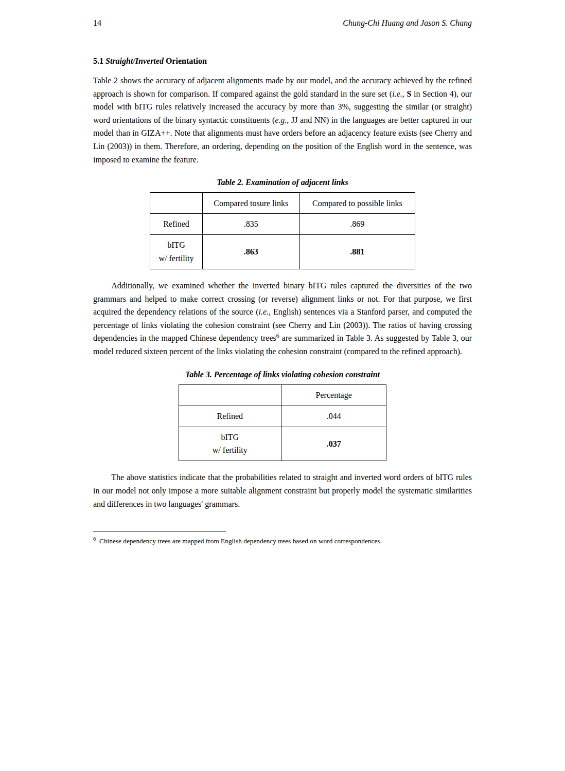14 Chung-Chi Huang and Jason S. Chang
5.1 Straight/Inverted Orientation
Table 2 shows the accuracy of adjacent alignments made by our model, and the accuracy achieved by the refined approach is shown for comparison. If compared against the gold standard in the sure set (i.e., S in Section 4), our model with bITG rules relatively increased the accuracy by more than 3%, suggesting the similar (or straight) word orientations of the binary syntactic constituents (e.g., JJ and NN) in the languages are better captured in our model than in GIZA++. Note that alignments must have orders before an adjacency feature exists (see Cherry and Lin (2003)) in them. Therefore, an ordering, depending on the position of the English word in the sentence, was imposed to examine the feature.
Table 2. Examination of adjacent links
| | Compared tosure links | Compared to possible links |
| --- | --- | --- |
| Refined | .835 | .869 |
| bITG w/ fertility | .863 | .881 |
Additionally, we examined whether the inverted binary bITG rules captured the diversities of the two grammars and helped to make correct crossing (or reverse) alignment links or not. For that purpose, we first acquired the dependency relations of the source (i.e., English) sentences via a Stanford parser, and computed the percentage of links violating the cohesion constraint (see Cherry and Lin (2003)). The ratios of having crossing dependencies in the mapped Chinese dependency trees6 are summarized in Table 3. As suggested by Table 3, our model reduced sixteen percent of the links violating the cohesion constraint (compared to the refined approach).
Table 3. Percentage of links violating cohesion constraint
| | Percentage |
| --- | --- |
| Refined | .044 |
| bITG w/ fertility | .037 |
The above statistics indicate that the probabilities related to straight and inverted word orders of bITG rules in our model not only impose a more suitable alignment constraint but properly model the systematic similarities and differences in two languages' grammars.
6 Chinese dependency trees are mapped from English dependency trees based on word correspondences.